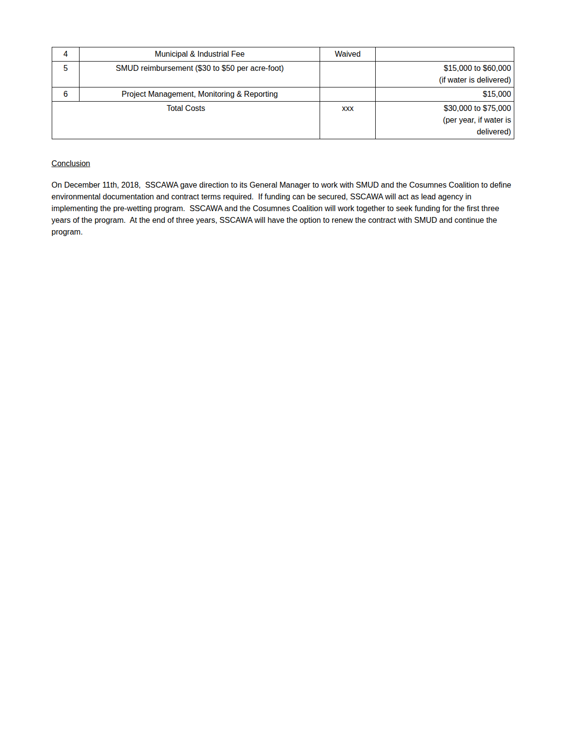| 4 | Municipal & Industrial Fee | Waived | |
| 5 | SMUD reimbursement ($30 to $50 per acre-foot) | | $15,000 to $60,000 (if water is delivered) |
| 6 | Project Management, Monitoring & Reporting | | $15,000 |
| Total Costs | xxx | $30,000 to $75,000 (per year, if water is delivered) |
Conclusion
On December 11th, 2018, SSCAWA gave direction to its General Manager to work with SMUD and the Cosumnes Coalition to define environmental documentation and contract terms required. If funding can be secured, SSCAWA will act as lead agency in implementing the pre-wetting program. SSCAWA and the Cosumnes Coalition will work together to seek funding for the first three years of the program. At the end of three years, SSCAWA will have the option to renew the contract with SMUD and continue the program.